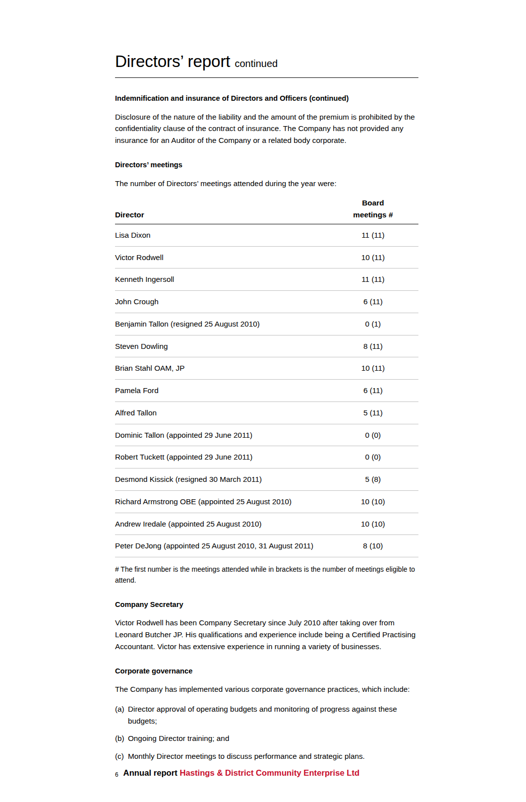Directors’ report continued
Indemnification and insurance of Directors and Officers (continued)
Disclosure of the nature of the liability and the amount of the premium is prohibited by the confidentiality clause of the contract of insurance. The Company has not provided any insurance for an Auditor of the Company or a related body corporate.
Directors’ meetings
The number of Directors’ meetings attended during the year were:
| Director | Board meetings # |
| --- | --- |
| Lisa Dixon | 11 (11) |
| Victor Rodwell | 10 (11) |
| Kenneth Ingersoll | 11 (11) |
| John Crough | 6 (11) |
| Benjamin Tallon (resigned 25 August 2010) | 0 (1) |
| Steven Dowling | 8 (11) |
| Brian Stahl OAM, JP | 10 (11) |
| Pamela Ford | 6 (11) |
| Alfred Tallon | 5 (11) |
| Dominic Tallon (appointed 29 June 2011) | 0 (0) |
| Robert Tuckett (appointed 29 June 2011) | 0 (0) |
| Desmond Kissick (resigned 30 March 2011) | 5 (8) |
| Richard Armstrong OBE (appointed 25 August 2010) | 10 (10) |
| Andrew Iredale (appointed 25 August 2010) | 10 (10) |
| Peter DeJong (appointed 25 August 2010, 31 August 2011) | 8 (10) |
# The first number is the meetings attended while in brackets is the number of meetings eligible to attend.
Company Secretary
Victor Rodwell has been Company Secretary since July 2010 after taking over from Leonard Butcher JP. His qualifications and experience include being a Certified Practising Accountant. Victor has extensive experience in running a variety of businesses.
Corporate governance
The Company has implemented various corporate governance practices, which include:
(a) Director approval of operating budgets and monitoring of progress against these budgets;
(b) Ongoing Director training; and
(c) Monthly Director meetings to discuss performance and strategic plans.
6 Annual report Hastings & District Community Enterprise Ltd